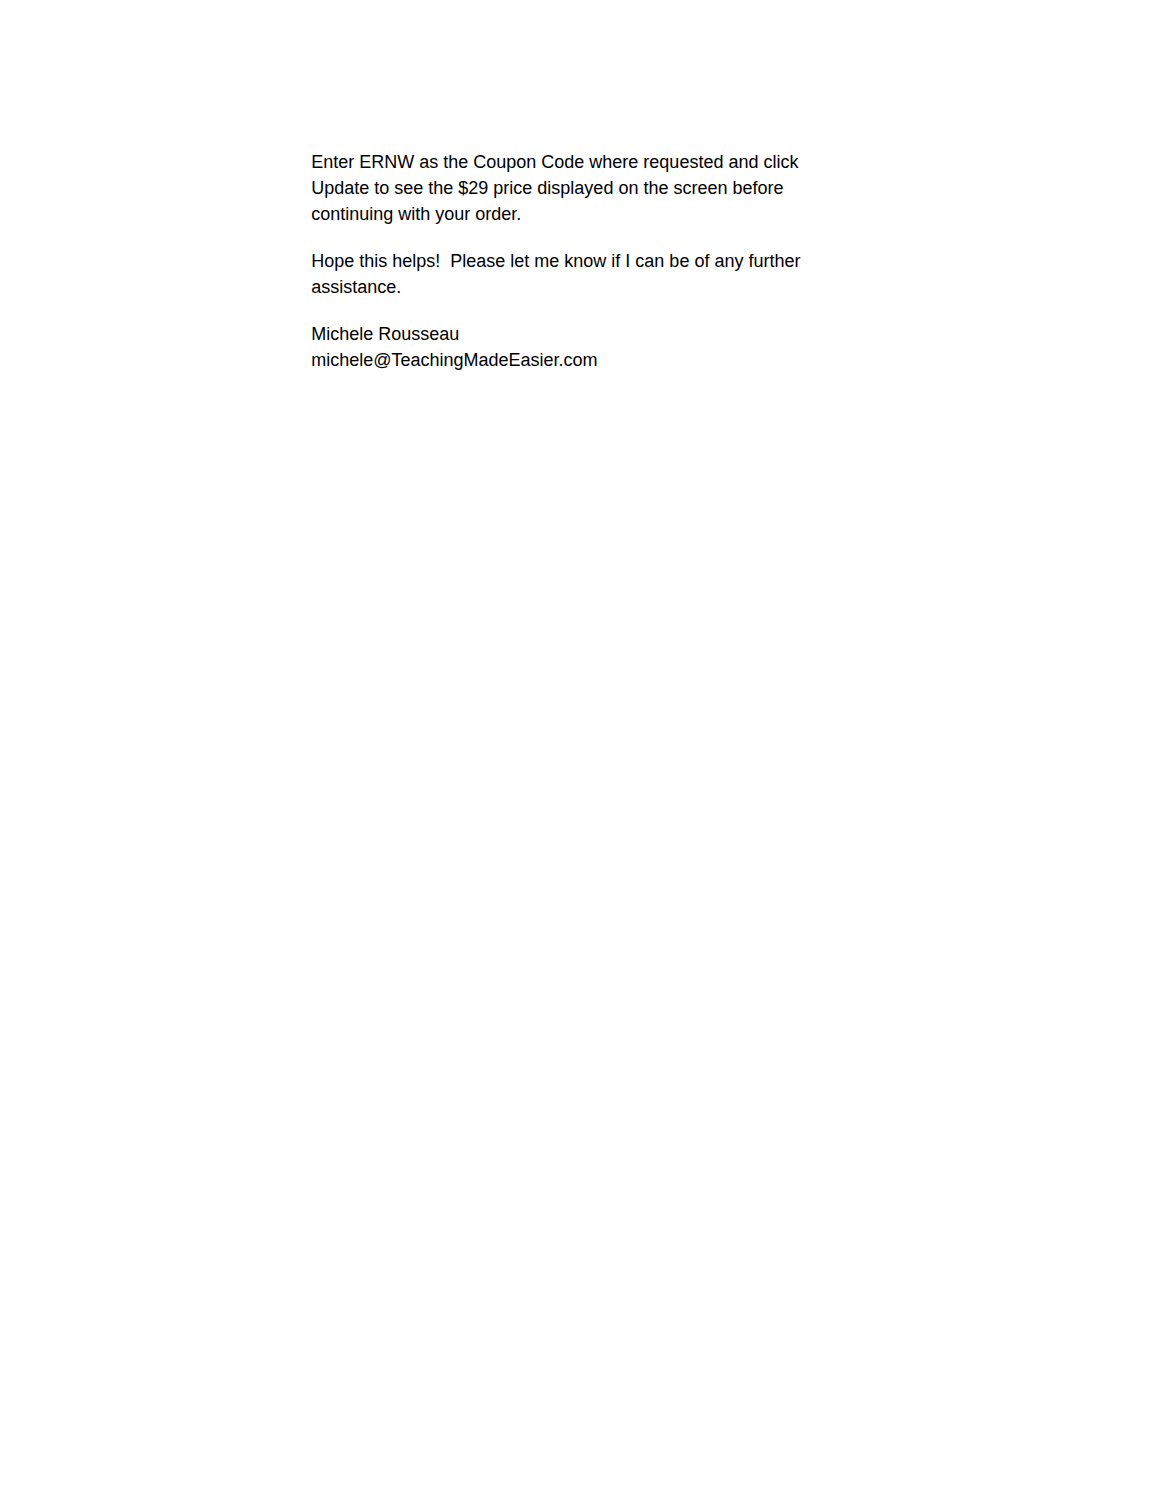Enter ERNW as the Coupon Code where requested and click Update to see the $29 price displayed on the screen before continuing with your order.
Hope this helps! Please let me know if I can be of any further assistance.
Michele Rousseau michele@TeachingMadeEasier.com